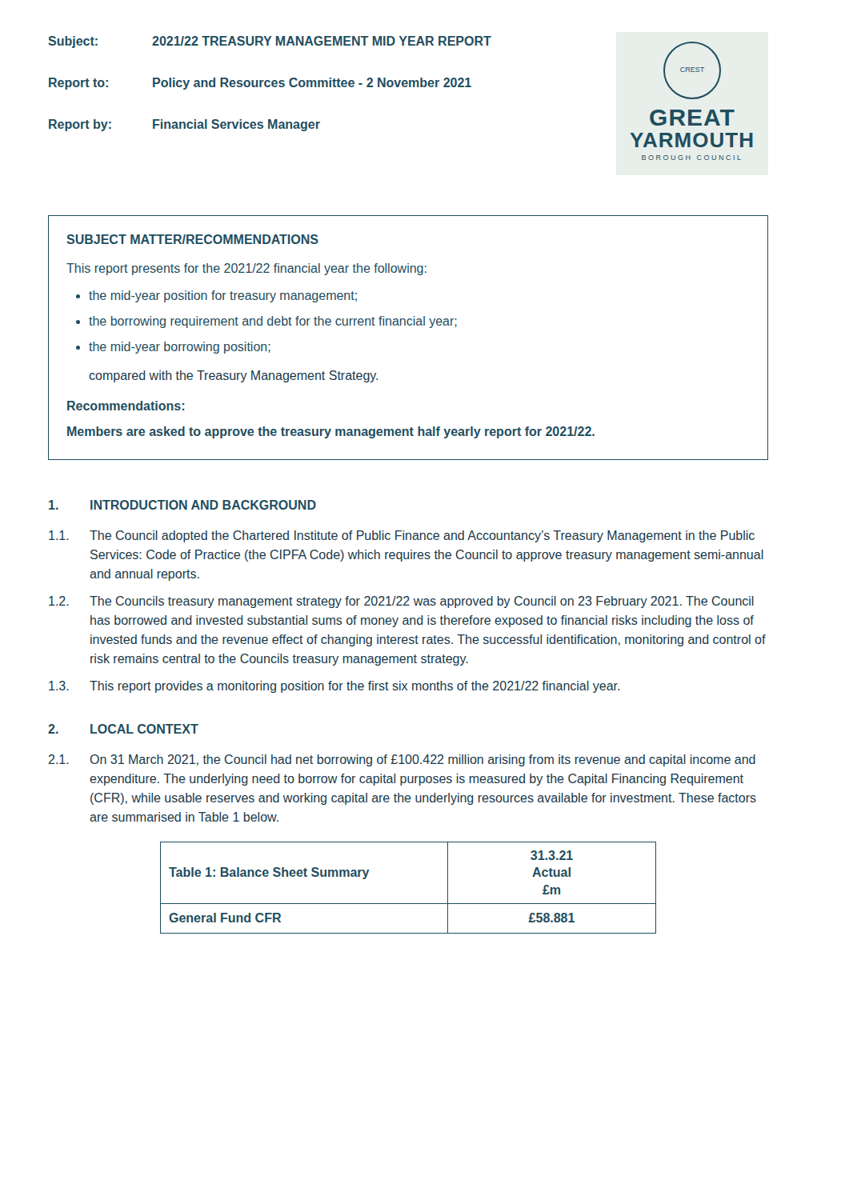Subject:
2021/22 TREASURY MANAGEMENT MID YEAR REPORT
Report to:
Policy and Resources Committee - 2 November 2021
Report by:
Financial Services Manager
CREST
GREAT
YARMOUTH
BOROUGH COUNCIL
SUBJECT MATTER/RECOMMENDATIONS
This report presents for the 2021/22 financial year the following:
the mid-year position for treasury management;
the borrowing requirement and debt for the current financial year;
the mid-year borrowing position;
compared with the Treasury Management Strategy.
Recommendations:
Members are asked to approve the treasury management half yearly report for 2021/22.
1. INTRODUCTION AND BACKGROUND
1.1.
The Council adopted the Chartered Institute of Public Finance and Accountancy’s Treasury Management in the Public Services: Code of Practice (the CIPFA Code) which requires the Council to approve treasury management semi-annual and annual reports.
1.2.
The Councils treasury management strategy for 2021/22 was approved by Council on 23 February 2021. The Council has borrowed and invested substantial sums of money and is therefore exposed to financial risks including the loss of invested funds and the revenue effect of changing interest rates. The successful identification, monitoring and control of risk remains central to the Councils treasury management strategy.
1.3.
This report provides a monitoring position for the first six months of the 2021/22 financial year.
2. LOCAL CONTEXT
2.1.
On 31 March 2021, the Council had net borrowing of £100.422 million arising from its revenue and capital income and expenditure. The underlying need to borrow for capital purposes is measured by the Capital Financing Requirement (CFR), while usable reserves and working capital are the underlying resources available for investment. These factors are summarised in Table 1 below.
| Table 1: Balance Sheet Summary | 31.3.21 Actual £m |
| General Fund CFR | £58.881 |